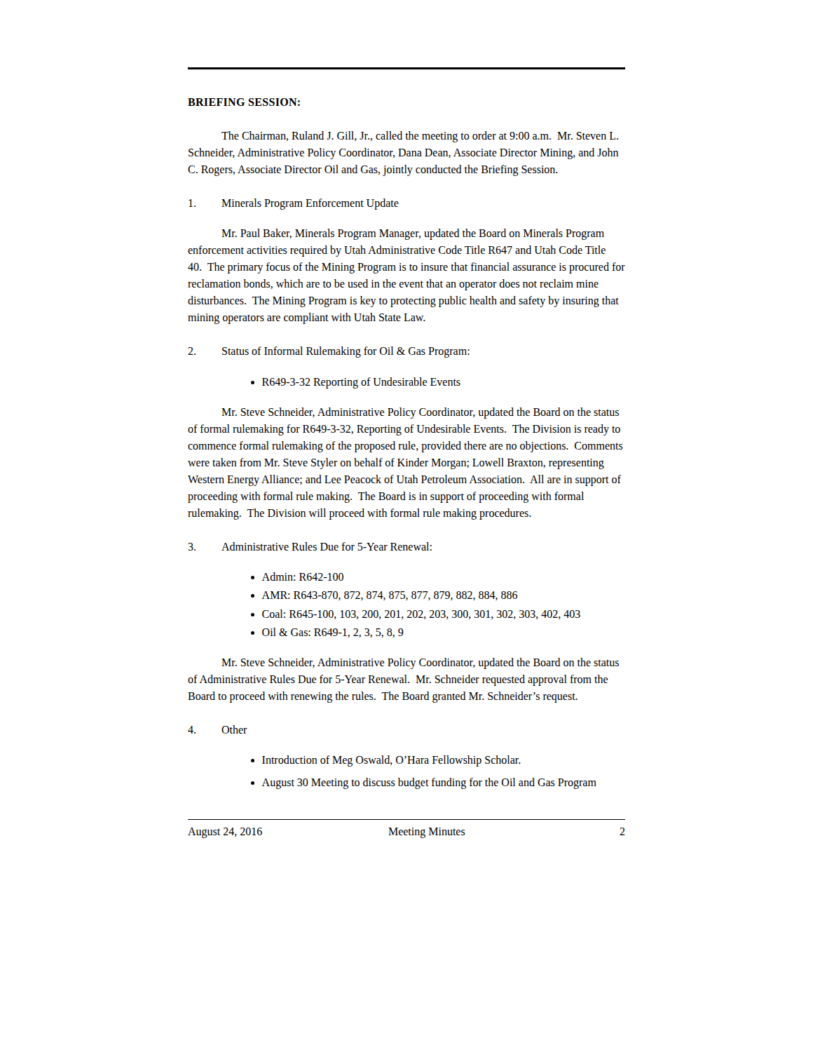BRIEFING SESSION:
The Chairman, Ruland J. Gill, Jr., called the meeting to order at 9:00 a.m. Mr. Steven L. Schneider, Administrative Policy Coordinator, Dana Dean, Associate Director Mining, and John C. Rogers, Associate Director Oil and Gas, jointly conducted the Briefing Session.
1.
Minerals Program Enforcement Update
Mr. Paul Baker, Minerals Program Manager, updated the Board on Minerals Program enforcement activities required by Utah Administrative Code Title R647 and Utah Code Title 40. The primary focus of the Mining Program is to insure that financial assurance is procured for reclamation bonds, which are to be used in the event that an operator does not reclaim mine disturbances. The Mining Program is key to protecting public health and safety by insuring that mining operators are compliant with Utah State Law.
2.
Status of Informal Rulemaking for Oil & Gas Program:
R649-3-32 Reporting of Undesirable Events
Mr. Steve Schneider, Administrative Policy Coordinator, updated the Board on the status of formal rulemaking for R649-3-32, Reporting of Undesirable Events. The Division is ready to commence formal rulemaking of the proposed rule, provided there are no objections. Comments were taken from Mr. Steve Styler on behalf of Kinder Morgan; Lowell Braxton, representing Western Energy Alliance; and Lee Peacock of Utah Petroleum Association. All are in support of proceeding with formal rule making. The Board is in support of proceeding with formal rulemaking. The Division will proceed with formal rule making procedures.
3.
Administrative Rules Due for 5-Year Renewal:
Admin: R642-100
AMR: R643-870, 872, 874, 875, 877, 879, 882, 884, 886
Coal: R645-100, 103, 200, 201, 202, 203, 300, 301, 302, 303, 402, 403
Oil & Gas: R649-1, 2, 3, 5, 8, 9
Mr. Steve Schneider, Administrative Policy Coordinator, updated the Board on the status of Administrative Rules Due for 5-Year Renewal. Mr. Schneider requested approval from the Board to proceed with renewing the rules. The Board granted Mr. Schneider’s request.
4.
Other
Introduction of Meg Oswald, O’Hara Fellowship Scholar.
August 30 Meeting to discuss budget funding for the Oil and Gas Program
August 24, 2016
Meeting Minutes
2